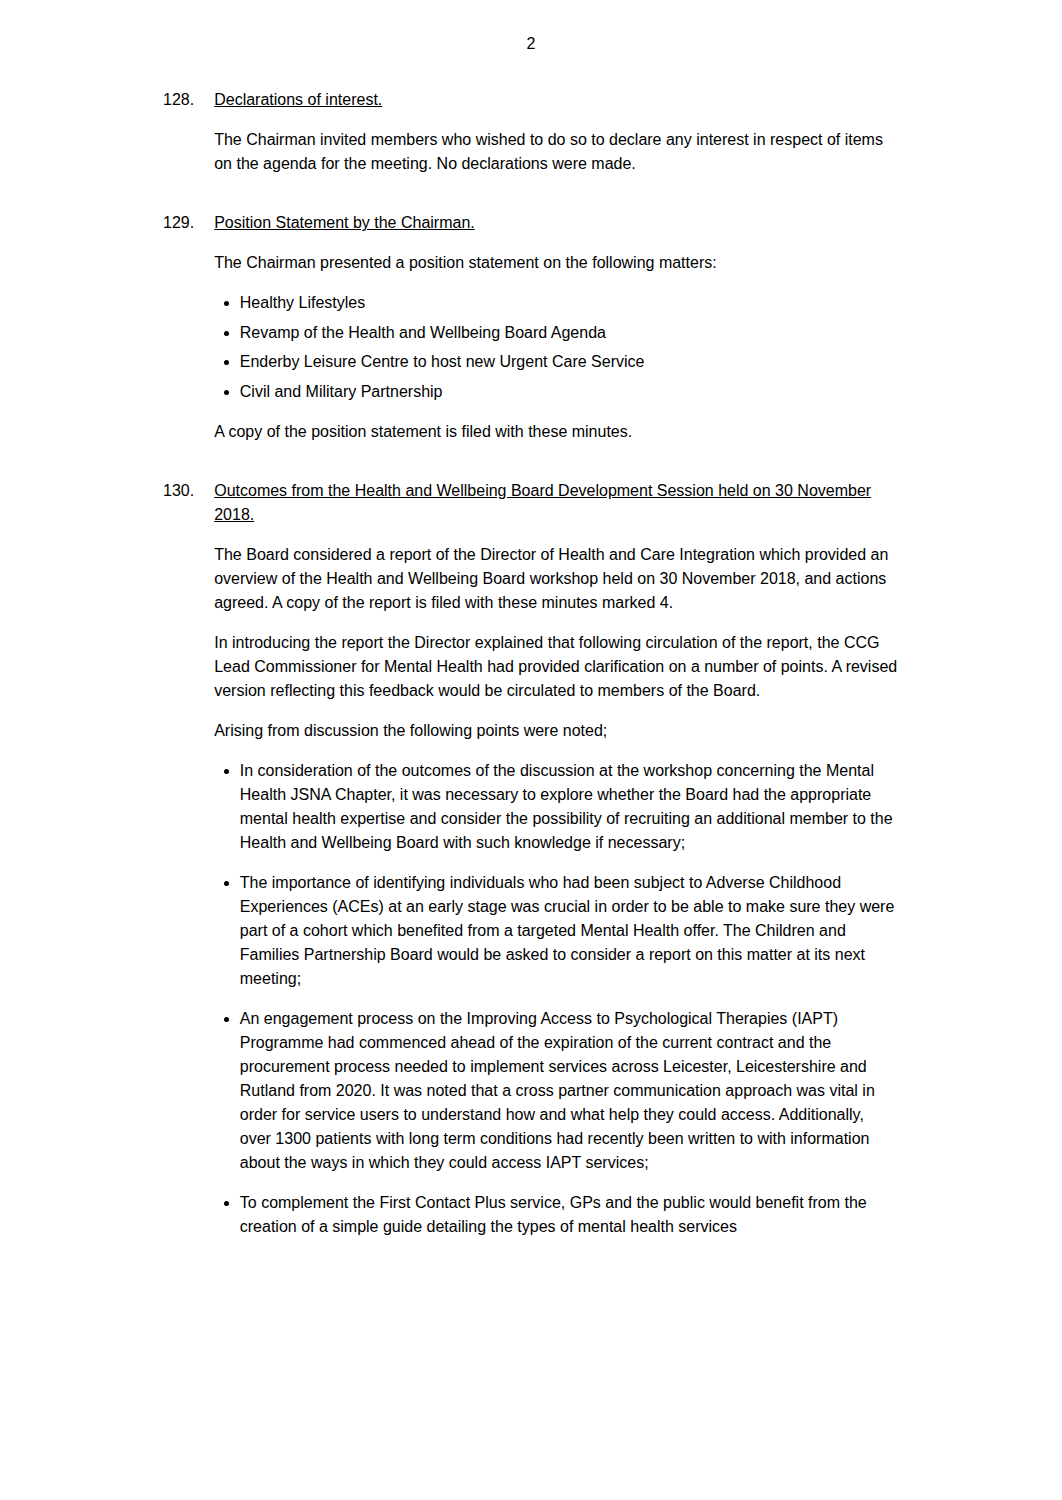2
128.
Declarations of interest.
The Chairman invited members who wished to do so to declare any interest in respect of items on the agenda for the meeting. No declarations were made.
129.
Position Statement by the Chairman.
The Chairman presented a position statement on the following matters:
Healthy Lifestyles
Revamp of the Health and Wellbeing Board Agenda
Enderby Leisure Centre to host new Urgent Care Service
Civil and Military Partnership
A copy of the position statement is filed with these minutes.
130.
Outcomes from the Health and Wellbeing Board Development Session held on 30 November 2018.
The Board considered a report of the Director of Health and Care Integration which provided an overview of the Health and Wellbeing Board workshop held on 30 November 2018, and actions agreed. A copy of the report is filed with these minutes marked 4.
In introducing the report the Director explained that following circulation of the report, the CCG Lead Commissioner for Mental Health had provided clarification on a number of points. A revised version reflecting this feedback would be circulated to members of the Board.
Arising from discussion the following points were noted;
In consideration of the outcomes of the discussion at the workshop concerning the Mental Health JSNA Chapter, it was necessary to explore whether the Board had the appropriate mental health expertise and consider the possibility of recruiting an additional member to the Health and Wellbeing Board with such knowledge if necessary;
The importance of identifying individuals who had been subject to Adverse Childhood Experiences (ACEs) at an early stage was crucial in order to be able to make sure they were part of a cohort which benefited from a targeted Mental Health offer. The Children and Families Partnership Board would be asked to consider a report on this matter at its next meeting;
An engagement process on the Improving Access to Psychological Therapies (IAPT) Programme had commenced ahead of the expiration of the current contract and the procurement process needed to implement services across Leicester, Leicestershire and Rutland from 2020. It was noted that a cross partner communication approach was vital in order for service users to understand how and what help they could access. Additionally, over 1300 patients with long term conditions had recently been written to with information about the ways in which they could access IAPT services;
To complement the First Contact Plus service, GPs and the public would benefit from the creation of a simple guide detailing the types of mental health services